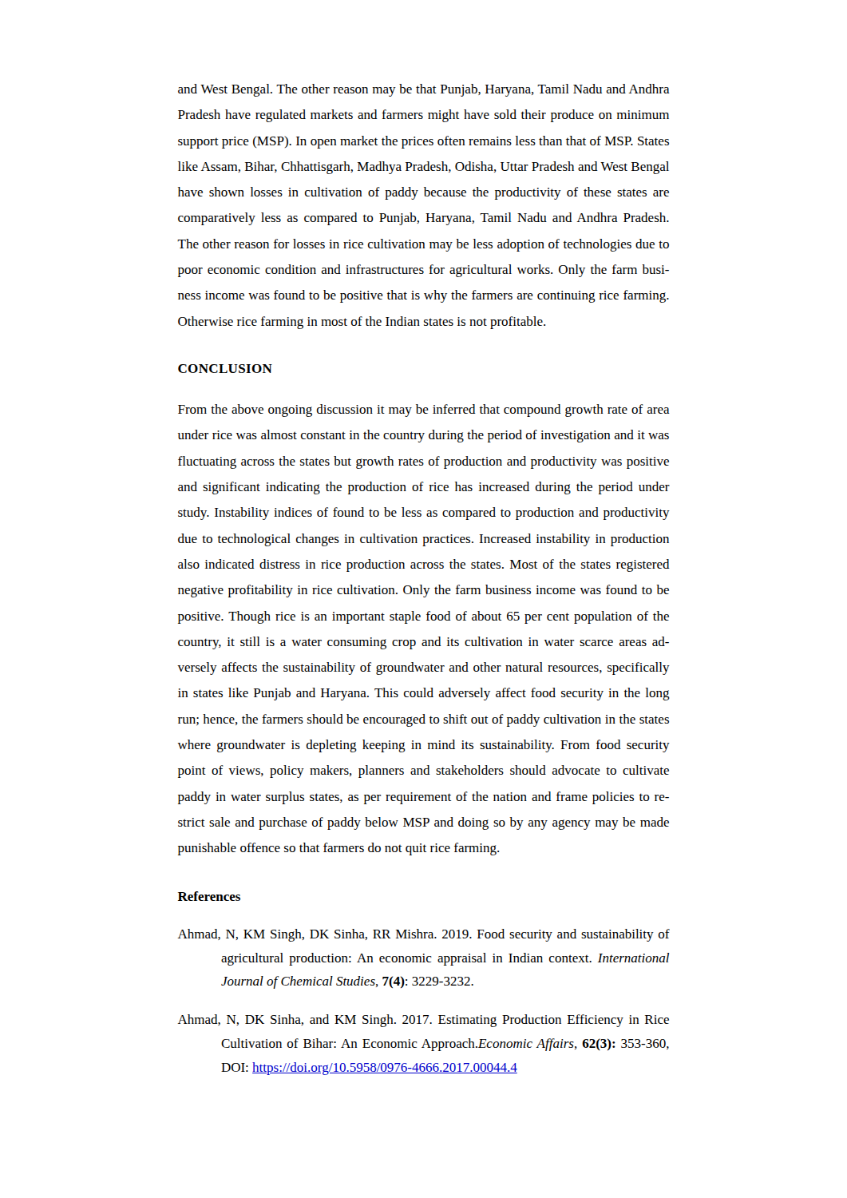and West Bengal. The other reason may be that Punjab, Haryana, Tamil Nadu and Andhra Pradesh have regulated markets and farmers might have sold their produce on minimum support price (MSP). In open market the prices often remains less than that of MSP. States like Assam, Bihar, Chhattisgarh, Madhya Pradesh, Odisha, Uttar Pradesh and West Bengal have shown losses in cultivation of paddy because the productivity of these states are comparatively less as compared to Punjab, Haryana, Tamil Nadu and Andhra Pradesh. The other reason for losses in rice cultivation may be less adoption of technologies due to poor economic condition and infrastructures for agricultural works. Only the farm business income was found to be positive that is why the farmers are continuing rice farming. Otherwise rice farming in most of the Indian states is not profitable.
CONCLUSION
From the above ongoing discussion it may be inferred that compound growth rate of area under rice was almost constant in the country during the period of investigation and it was fluctuating across the states but growth rates of production and productivity was positive and significant indicating the production of rice has increased during the period under study. Instability indices of found to be less as compared to production and productivity due to technological changes in cultivation practices. Increased instability in production also indicated distress in rice production across the states. Most of the states registered negative profitability in rice cultivation. Only the farm business income was found to be positive. Though rice is an important staple food of about 65 per cent population of the country, it still is a water consuming crop and its cultivation in water scarce areas adversely affects the sustainability of groundwater and other natural resources, specifically in states like Punjab and Haryana. This could adversely affect food security in the long run; hence, the farmers should be encouraged to shift out of paddy cultivation in the states where groundwater is depleting keeping in mind its sustainability. From food security point of views, policy makers, planners and stakeholders should advocate to cultivate paddy in water surplus states, as per requirement of the nation and frame policies to restrict sale and purchase of paddy below MSP and doing so by any agency may be made punishable offence so that farmers do not quit rice farming.
References
Ahmad, N, KM Singh, DK Sinha, RR Mishra. 2019. Food security and sustainability of agricultural production: An economic appraisal in Indian context. International Journal of Chemical Studies, 7(4): 3229-3232.
Ahmad, N, DK Sinha, and KM Singh. 2017. Estimating Production Efficiency in Rice Cultivation of Bihar: An Economic Approach.Economic Affairs, 62(3): 353-360, DOI: https://doi.org/10.5958/0976-4666.2017.00044.4